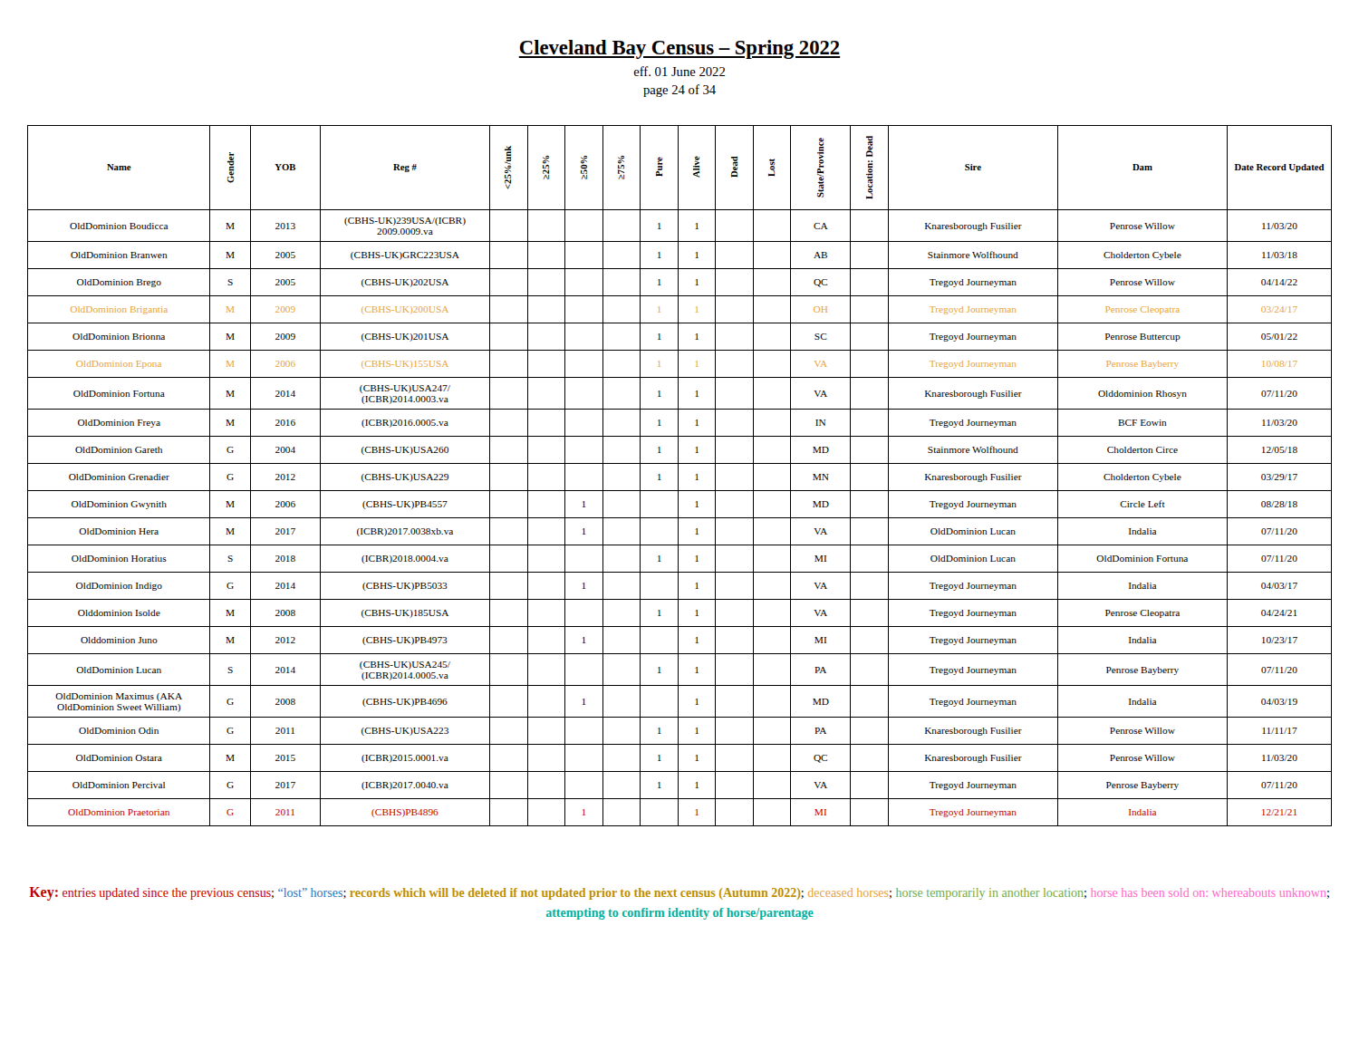Cleveland Bay Census – Spring 2022
eff. 01 June 2022
page 24 of 34
| Name | Gender | YOB | Reg # | <25%/unk | ≥25% | ≥50% | ≥75% | Pure | Alive | Dead | Lost | State/Province | Location: Dead | Sire | Dam | Date Record Updated |
| --- | --- | --- | --- | --- | --- | --- | --- | --- | --- | --- | --- | --- | --- | --- | --- | --- |
| OldDominion Boudicca | M | 2013 | (CBHS-UK)239USA/(ICBR) 2009.0009.va | | | | | 1 | 1 | | | CA | | Knaresborough Fusilier | Penrose Willow | 11/03/20 |
| OldDominion Branwen | M | 2005 | (CBHS-UK)GRC223USA | | | | | 1 | 1 | | | AB | | Stainmore Wolfhound | Cholderton Cybele | 11/03/18 |
| OldDominion Brego | S | 2005 | (CBHS-UK)202USA | | | | | 1 | 1 | | | QC | | Tregoyd Journeyman | Penrose Willow | 04/14/22 |
| OldDominion Brigantia | M | 2009 | (CBHS-UK)200USA | | | | | 1 | 1 | | | OH | | Tregoyd Journeyman | Penrose Cleopatra | 03/24/17 |
| OldDominion Brionna | M | 2009 | (CBHS-UK)201USA | | | | | 1 | 1 | | | SC | | Tregoyd Journeyman | Penrose Buttercup | 05/01/22 |
| OldDominion Epona | M | 2006 | (CBHS-UK)155USA | | | | | 1 | 1 | | | VA | | Tregoyd Journeyman | Penrose Bayberry | 10/08/17 |
| OldDominion Fortuna | M | 2014 | (CBHS-UK)USA247/ (ICBR)2014.0003.va | | | | | 1 | 1 | | | VA | | Knaresborough Fusilier | Olddominion Rhosyn | 07/11/20 |
| OldDominion Freya | M | 2016 | (ICBR)2016.0005.va | | | | | 1 | 1 | | | IN | | Tregoyd Journeyman | BCF Eowin | 11/03/20 |
| OldDominion Gareth | G | 2004 | (CBHS-UK)USA260 | | | | | 1 | 1 | | | MD | | Stainmore Wolfhound | Cholderton Circe | 12/05/18 |
| OldDominion Grenadier | G | 2012 | (CBHS-UK)USA229 | | | | | 1 | 1 | | | MN | | Knaresborough Fusilier | Cholderton Cybele | 03/29/17 |
| OldDominion Gwynith | M | 2006 | (CBHS-UK)PB4557 | | | 1 | | | 1 | | | MD | | Tregoyd Journeyman | Circle Left | 08/28/18 |
| OldDominion Hera | M | 2017 | (ICBR)2017.0038xb.va | | | 1 | | | 1 | | | VA | | OldDominion Lucan | Indalia | 07/11/20 |
| OldDominion Horatius | S | 2018 | (ICBR)2018.0004.va | | | | | 1 | 1 | | | MI | | OldDominion Lucan | OldDominion Fortuna | 07/11/20 |
| OldDominion Indigo | G | 2014 | (CBHS-UK)PB5033 | | | 1 | | | 1 | | | VA | | Tregoyd Journeyman | Indalia | 04/03/17 |
| Olddominion Isolde | M | 2008 | (CBHS-UK)185USA | | | | | 1 | 1 | | | VA | | Tregoyd Journeyman | Penrose Cleopatra | 04/24/21 |
| Olddominion Juno | M | 2012 | (CBHS-UK)PB4973 | | | 1 | | | 1 | | | MI | | Tregoyd Journeyman | Indalia | 10/23/17 |
| OldDominion Lucan | S | 2014 | (CBHS-UK)USA245/ (ICBR)2014.0005.va | | | | | 1 | 1 | | | PA | | Tregoyd Journeyman | Penrose Bayberry | 07/11/20 |
| OldDominion Maximus (AKA OldDominion Sweet William) | G | 2008 | (CBHS-UK)PB4696 | | | 1 | | | 1 | | | MD | | Tregoyd Journeyman | Indalia | 04/03/19 |
| OldDominion Odin | G | 2011 | (CBHS-UK)USA223 | | | | | 1 | 1 | | | PA | | Knaresborough Fusilier | Penrose Willow | 11/11/17 |
| OldDominion Ostara | M | 2015 | (ICBR)2015.0001.va | | | | | 1 | 1 | | | QC | | Knaresborough Fusilier | Penrose Willow | 11/03/20 |
| OldDominion Percival | G | 2017 | (ICBR)2017.0040.va | | | | | 1 | 1 | | | VA | | Tregoyd Journeyman | Penrose Bayberry | 07/11/20 |
| OldDominion Praetorian | G | 2011 | (CBHS)PB4896 | | | 1 | | | 1 | | | MI | | Tregoyd Journeyman | Indalia | 12/21/21 |
Key: entries updated since the previous census; “lost” horses; records which will be deleted if not updated prior to the next census (Autumn 2022); deceased horses; horse temporarily in another location; horse has been sold on: whereabouts unknown; attempting to confirm identity of horse/parentage